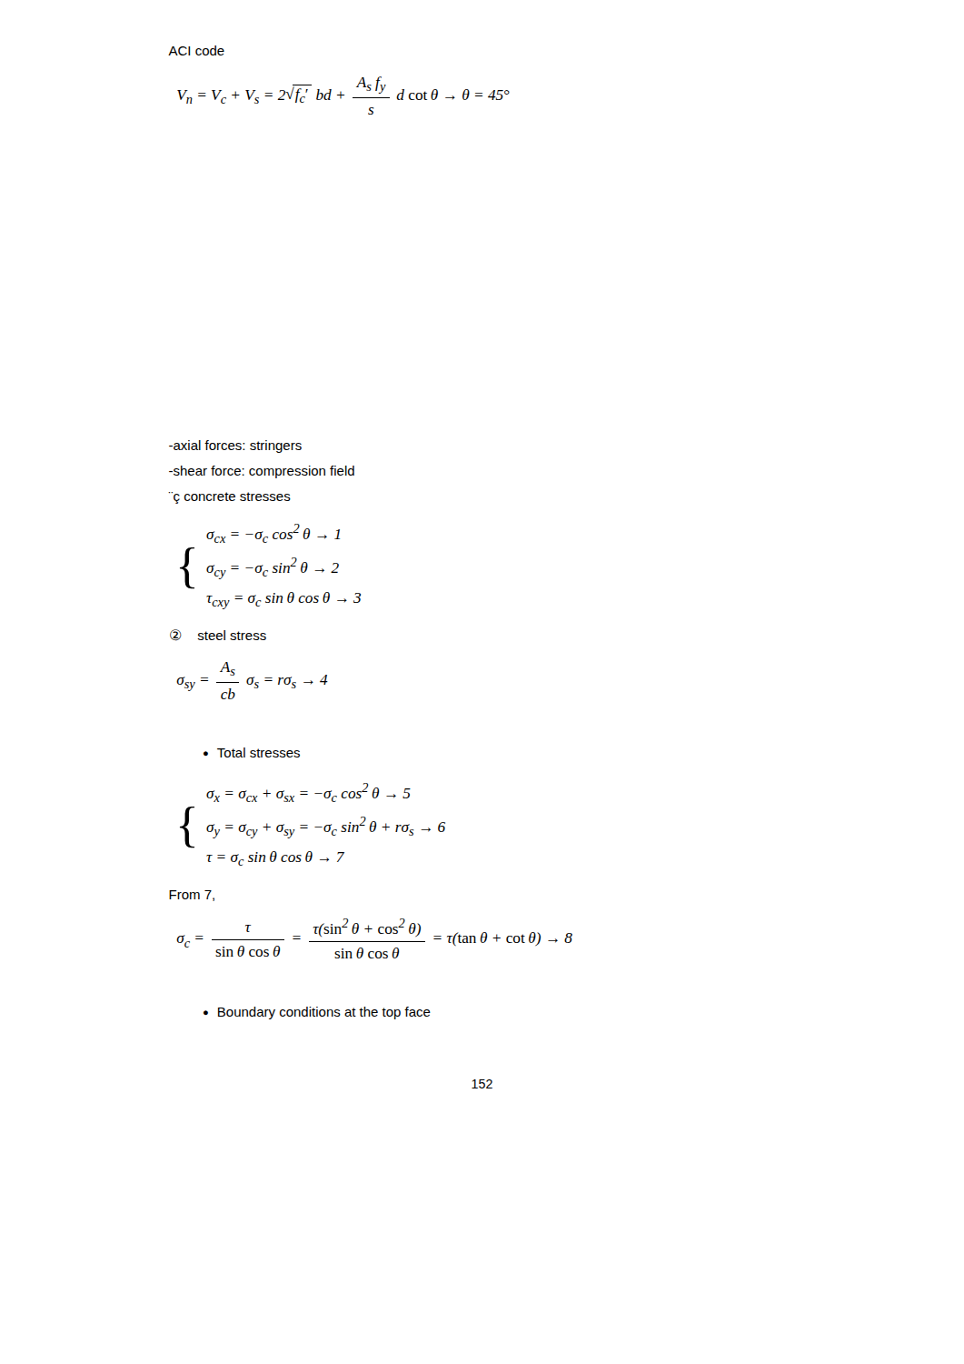ACI code
Vn = Vc + Vs = 2√fc′ bd + As fy s d cot θ → θ = 45°
-axial forces: stringers
-shear force: compression field
¨ç concrete stresses
{
σcx = −σc cos2 θ → 1
σcy = −σc sin2 θ → 2
τcxy = σc sin θ cos θ → 3
② steel stress
σsy = As cb σs = rσs → 4
Total stresses
{
σx = σcx + σsx = −σc cos2 θ → 5
σy = σcy + σsy = −σc sin2 θ + rσs → 6
τ = σc sin θ cos θ → 7
From 7,
σc = τsin θ cos θ = τ(sin2 θ + cos2 θ) sin θ cos θ = τ(tan θ + cot θ) → 8
Boundary conditions at the top face
152